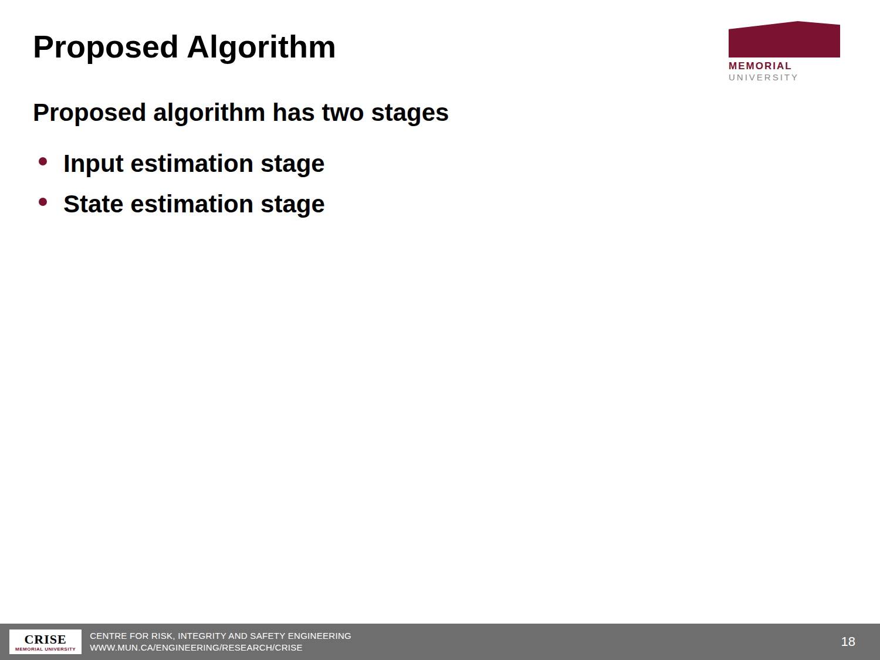MEMORIALUNIVERSITY
Proposed Algorithm
Proposed algorithm has two stages
Input estimation stage
State estimation stage
CRISE MEMORIAL UNIVERSITY
CENTRE FOR RISK, INTEGRITY AND SAFETY ENGINEERING
WWW.MUN.CA/ENGINEERING/RESEARCH/CRISE
18